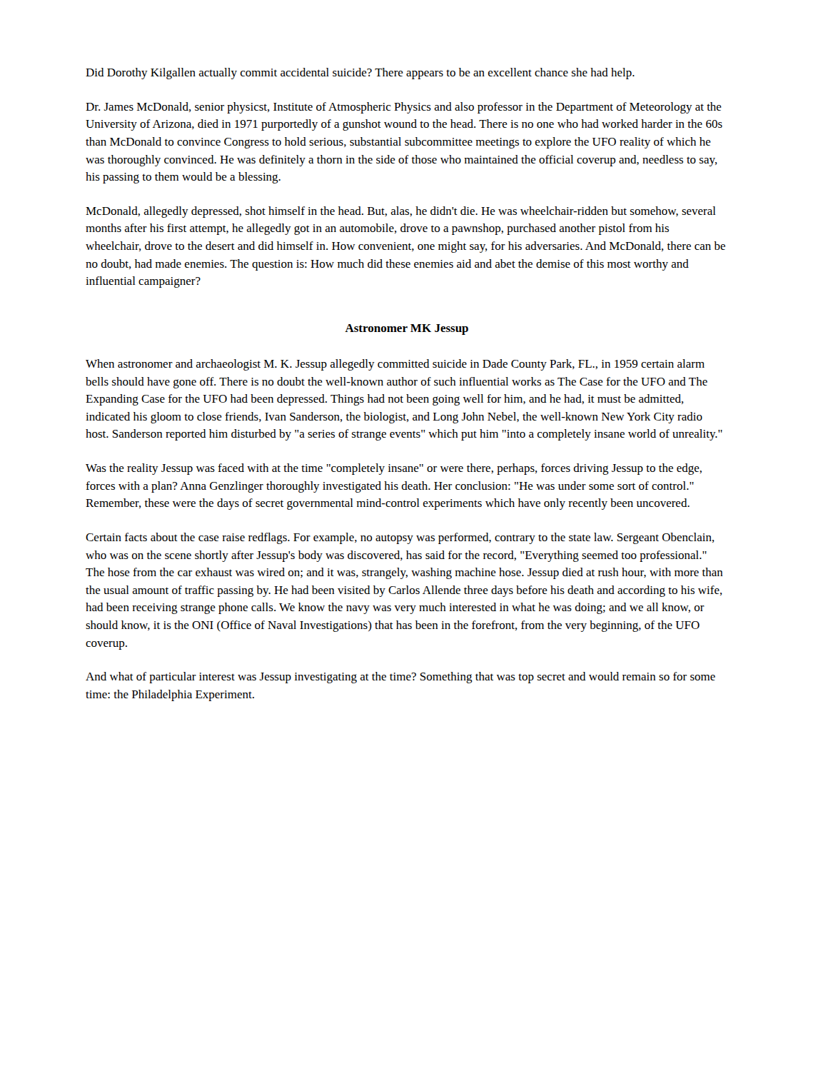Did Dorothy Kilgallen actually commit accidental suicide? There appears to be an excellent chance she had help.
Dr. James McDonald, senior physicst, Institute of Atmospheric Physics and also professor in the Department of Meteorology at the University of Arizona, died in 1971 purportedly of a gunshot wound to the head. There is no one who had worked harder in the 60s than McDonald to convince Congress to hold serious, substantial subcommittee meetings to explore the UFO reality of which he was thoroughly convinced. He was definitely a thorn in the side of those who maintained the official coverup and, needless to say, his passing to them would be a blessing.
McDonald, allegedly depressed, shot himself in the head. But, alas, he didn't die. He was wheelchair-ridden but somehow, several months after his first attempt, he allegedly got in an automobile, drove to a pawnshop, purchased another pistol from his wheelchair, drove to the desert and did himself in. How convenient, one might say, for his adversaries. And McDonald, there can be no doubt, had made enemies. The question is: How much did these enemies aid and abet the demise of this most worthy and influential campaigner?
Astronomer MK Jessup
When astronomer and archaeologist M. K. Jessup allegedly committed suicide in Dade County Park, FL., in 1959 certain alarm bells should have gone off. There is no doubt the well-known author of such influential works as The Case for the UFO and The Expanding Case for the UFO had been depressed. Things had not been going well for him, and he had, it must be admitted, indicated his gloom to close friends, Ivan Sanderson, the biologist, and Long John Nebel, the well-known New York City radio host. Sanderson reported him disturbed by "a series of strange events" which put him "into a completely insane world of unreality."
Was the reality Jessup was faced with at the time "completely insane" or were there, perhaps, forces driving Jessup to the edge, forces with a plan? Anna Genzlinger thoroughly investigated his death. Her conclusion: "He was under some sort of control." Remember, these were the days of secret governmental mind-control experiments which have only recently been uncovered.
Certain facts about the case raise redflags. For example, no autopsy was performed, contrary to the state law. Sergeant Obenclain, who was on the scene shortly after Jessup's body was discovered, has said for the record, "Everything seemed too professional." The hose from the car exhaust was wired on; and it was, strangely, washing machine hose. Jessup died at rush hour, with more than the usual amount of traffic passing by. He had been visited by Carlos Allende three days before his death and according to his wife, had been receiving strange phone calls. We know the navy was very much interested in what he was doing; and we all know, or should know, it is the ONI (Office of Naval Investigations) that has been in the forefront, from the very beginning, of the UFO coverup.
And what of particular interest was Jessup investigating at the time? Something that was top secret and would remain so for some time: the Philadelphia Experiment.